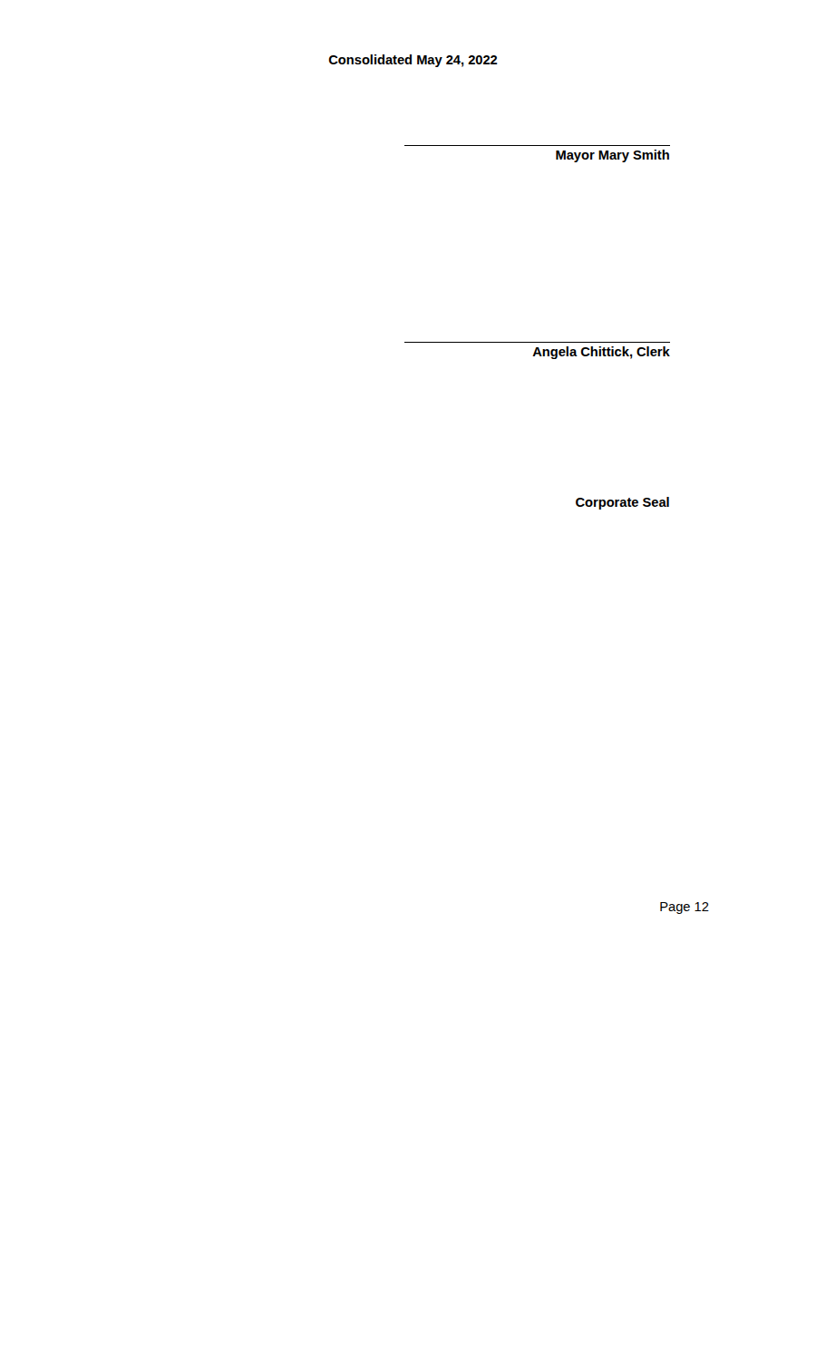Consolidated May 24, 2022
Mayor Mary Smith
Angela Chittick, Clerk
Corporate Seal
Page 12